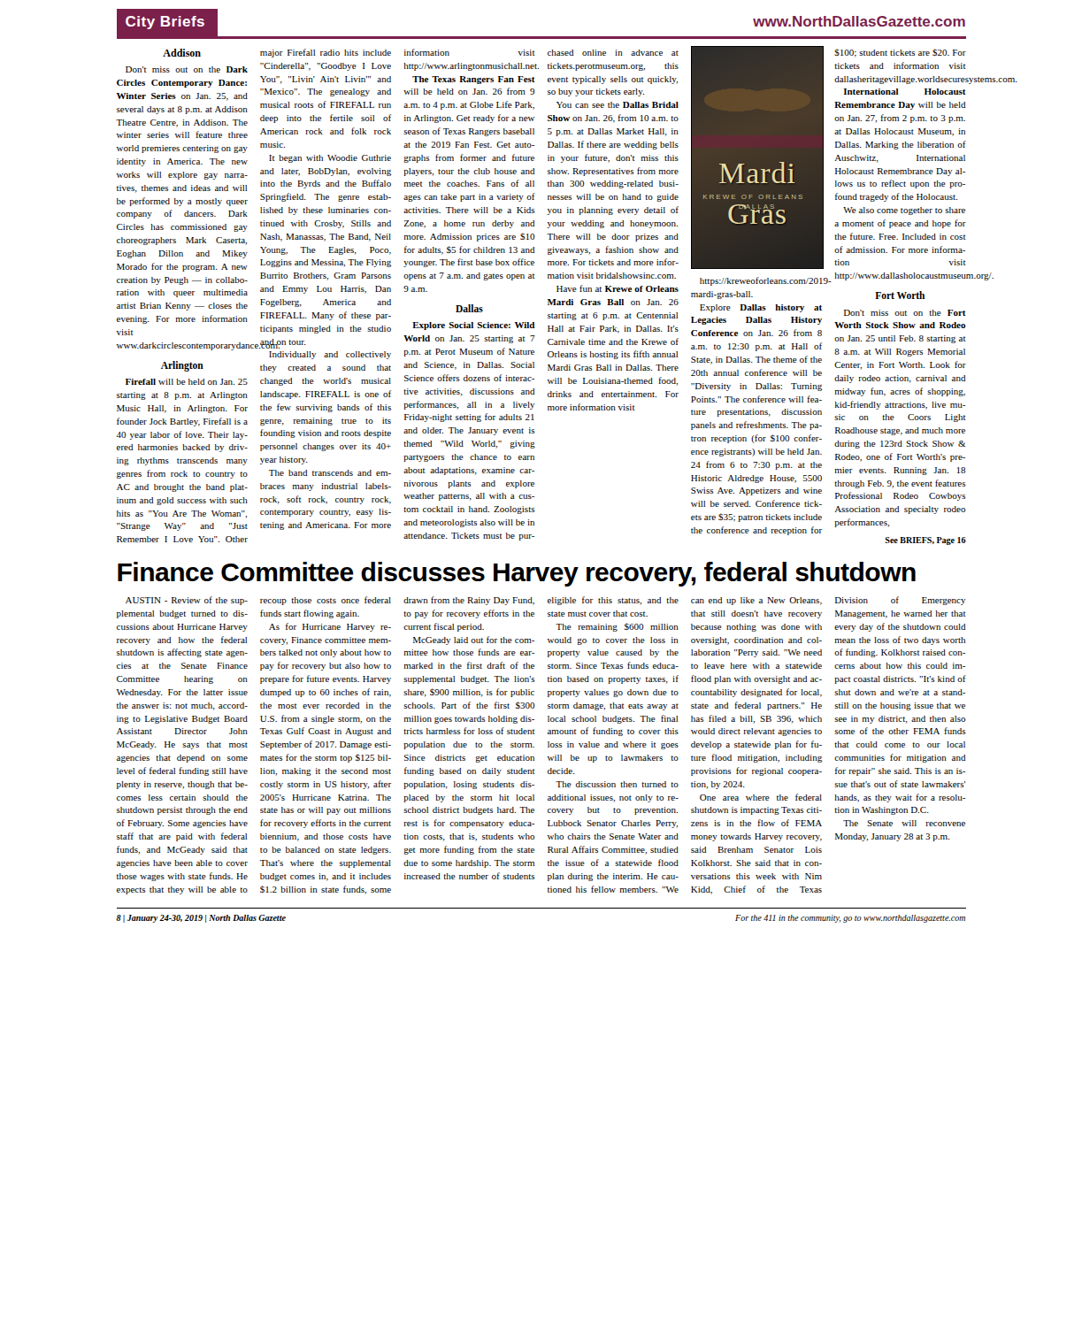City Briefs
www.NorthDallasGazette.com
Addison
Don't miss out on the Dark Circles Contemporary Dance: Winter Series on Jan. 25, and several days at 8 p.m. at Addison Theatre Centre, in Addison. The winter series will feature three world premieres centering on gay identity in America. The new works will explore gay narratives, themes and ideas and will be performed by a mostly queer company of dancers. Dark Circles has commissioned gay choreographers Mark Caserta, Eoghan Dillon and Mikey Morado for the program. A new creation by Peugh — in collaboration with queer multimedia artist Brian Kenny — closes the evening. For more information visit www.darkcirclescontemporarydance.com.
Arlington
Firefall will be held on Jan. 25 starting at 8 p.m. at Arlington Music Hall, in Arlington. For founder Jock Bartley, Firefall is a 40 year labor of love. Their layered harmonies backed by driving rhythms transcends many genres from rock to country to AC and brought the band platinum and gold success with such hits as "You Are The Woman", "Strange Way" and "Just Remember I Love You". Other major Firefall radio hits include "Cinderella", "Goodbye I Love You", "Livin' Ain't Livin'" and "Mexico". The genealogy and musical roots of FIREFALL run deep into the fertile soil of American rock and folk rock music.
It began with Woodie Guthrie and later, BobDylan, evolving into the Byrds and the Buffalo Springfield. The genre established by these luminaries continued with Crosby, Stills and Nash, Manassas, The Band, Neil Young, The Eagles, Poco, Loggins and Messina, The Flying Burrito Brothers, Gram Parsons and Emmy Lou Harris, Dan Fogelberg, America and FIREFALL. Many of these participants mingled in the studio and on tour.
Individually and collectively they created a sound that changed the world's musical landscape. FIREFALL is one of the few surviving bands of this genre, remaining true to its founding vision and roots despite personnel changes over its 40+ year history.
The band transcends and embraces many industrial labels- rock, soft rock, country rock, contemporary country, easy listening and Americana. For more information visit http://www.arlingtonmusichall.net.
The Texas Rangers Fan Fest will be held on Jan. 26 from 9 a.m. to 4 p.m. at Globe Life Park, in Arlington. Get ready for a new season of Texas Rangers baseball at the 2019 Fan Fest. Get autographs from former and future players, tour the club house and meet the coaches. Fans of all ages can take part in a variety of activities. There will be a Kids Zone, a home run derby and more. Admission prices are $10 for adults, $5 for children 13 and younger. The first base box office opens at 7 a.m. and gates open at 9 a.m.
Dallas
Explore Social Science: Wild World on Jan. 25 starting at 7 p.m. at Perot Museum of Nature and Science, in Dallas. Social Science offers dozens of interactive activities, discussions and performances, all in a lively Friday-night setting for adults 21 and older. The January event is themed "Wild World," giving partygoers the chance to earn about adaptations, examine carnivorous plants and explore weather patterns, all with a custom cocktail in hand. Zoologists and meteorologists also will be in attendance. Tickets must be purchased online in advance at tickets.perotmuseum.org, this event typically sells out quickly, so buy your tickets early.
You can see the Dallas Bridal Show on Jan. 26, from 10 a.m. to 5 p.m. at Dallas Market Hall, in Dallas. If there are wedding bells in your future, don't miss this show. Representatives from more than 300 wedding-related businesses will be on hand to guide you in planning every detail of your wedding and honeymoon. There will be door prizes and giveaways, a fashion show and more. For tickets and more information visit bridalshowsinc.com.
Have fun at Krewe of Orleans Mardi Gras Ball on Jan. 26 starting at 6 p.m. at Centennial Hall at Fair Park, in Dallas. It's Carnivale time and the Krewe of Orleans is hosting its fifth annual Mardi Gras Ball in Dallas. There will be Louisiana-themed food, drinks and entertainment. For more information visit
Mardi Gras
KREWE OF ORLEANS DALLAS
https://kreweoforleans.com/2019-mardi-gras-ball.
Explore Dallas history at Legacies Dallas History Conference on Jan. 26 from 8 a.m. to 12:30 p.m. at Hall of State, in Dallas. The theme of the 20th annual conference will be "Diversity in Dallas: Turning Points." The conference will feature presentations, discussion panels and refreshments. The patron reception (for $100 conference registrants) will be held Jan. 24 from 6 to 7:30 p.m. at the Historic Aldredge House, 5500 Swiss Ave. Appetizers and wine will be served. Conference tickets are $35; patron tickets include the conference and reception for $100; student tickets are $20. For tickets and information visit dallasheritagevillage.worldsecuresystems.com.
International Holocaust Remembrance Day will be held on Jan. 27, from 2 p.m. to 3 p.m. at Dallas Holocaust Museum, in Dallas. Marking the liberation of Auschwitz, International Holocaust Remembrance Day allows us to reflect upon the profound tragedy of the Holocaust.
We also come together to share a moment of peace and hope for the future. Free. Included in cost of admission. For more information visit http://www.dallasholocaustmuseum.org/.
Fort Worth
Don't miss out on the Fort Worth Stock Show and Rodeo on Jan. 25 until Feb. 8 starting at 8 a.m. at Will Rogers Memorial Center, in Fort Worth. Look for daily rodeo action, carnival and midway fun, acres of shopping, kid-friendly attractions, live music on the Coors Light Roadhouse stage, and much more during the 123rd Stock Show & Rodeo, one of Fort Worth's premier events. Running Jan. 18 through Feb. 9, the event features Professional Rodeo Cowboys Association and specialty rodeo performances,
See BRIEFS, Page 16
Finance Committee discusses Harvey recovery, federal shutdown
AUSTIN - Review of the supplemental budget turned to discussions about Hurricane Harvey recovery and how the federal shutdown is affecting state agencies at the Senate Finance Committee hearing on Wednesday. For the latter issue the answer is: not much, according to Legislative Budget Board Assistant Director John McGeady. He says that most agencies that depend on some level of federal funding still have plenty in reserve, though that becomes less certain should the shutdown persist through the end of February. Some agencies have staff that are paid with federal funds, and McGeady said that agencies have been able to cover those wages with state funds. He expects that they will be able to recoup those costs once federal funds start flowing again.
As for Hurricane Harvey recovery, Finance committee members talked not only about how to pay for recovery but also how to prepare for future events. Harvey dumped up to 60 inches of rain, the most ever recorded in the U.S. from a single storm, on the Texas Gulf Coast in August and September of 2017. Damage estimates for the storm top $125 billion, making it the second most costly storm in US history, after 2005's Hurricane Katrina. The state has or will pay out millions for recovery efforts in the current biennium, and those costs have to be balanced on state ledgers. That's where the supplemental budget comes in, and it includes $1.2 billion in state funds, some drawn from the Rainy Day Fund, to pay for recovery efforts in the current fiscal period.
McGeady laid out for the committee how those funds are earmarked in the first draft of the supplemental budget. The lion's share, $900 million, is for public schools. Part of the first $300 million goes towards holding districts harmless for loss of student population due to the storm. Since districts get education funding based on daily student population, losing students displaced by the storm hit local school district budgets hard. The rest is for compensatory education costs, that is, students who get more funding from the state due to some hardship. The storm increased the number of students eligible for this status, and the state must cover that cost.
The remaining $600 million would go to cover the loss in property value caused by the storm. Since Texas funds education based on property taxes, if property values go down due to storm damage, that eats away at local school budgets. The final amount of funding to cover this loss in value and where it goes will be up to lawmakers to decide.
The discussion then turned to additional issues, not only to recovery but to prevention. Lubbock Senator Charles Perry, who chairs the Senate Water and Rural Affairs Committee, studied the issue of a statewide flood plan during the interim. He cautioned his fellow members. "We can end up like a New Orleans, that still doesn't have recovery because nothing was done with oversight, coordination and collaboration "Perry said. "We need to leave here with a statewide flood plan with oversight and accountability designated for local, state and federal partners." He has filed a bill, SB 396, which would direct relevant agencies to develop a statewide plan for future flood mitigation, including provisions for regional cooperation, by 2024.
One area where the federal shutdown is impacting Texas citizens is in the flow of FEMA money towards Harvey recovery, said Brenham Senator Lois Kolkhorst. She said that in conversations this week with Nim Kidd, Chief of the Texas Division of Emergency Management, he warned her that every day of the shutdown could mean the loss of two days worth of funding. Kolkhorst raised concerns about how this could impact coastal districts. "It's kind of shut down and we're at a standstill on the housing issue that we see in my district, and then also some of the other FEMA funds that could come to our local communities for mitigation and for repair" she said. This is an issue that's out of state lawmakers' hands, as they wait for a resolution in Washington D.C.
The Senate will reconvene Monday, January 28 at 3 p.m.
8 | January 24-30, 2019 | North Dallas Gazette
For the 411 in the community, go to www.northdallasgazette.com